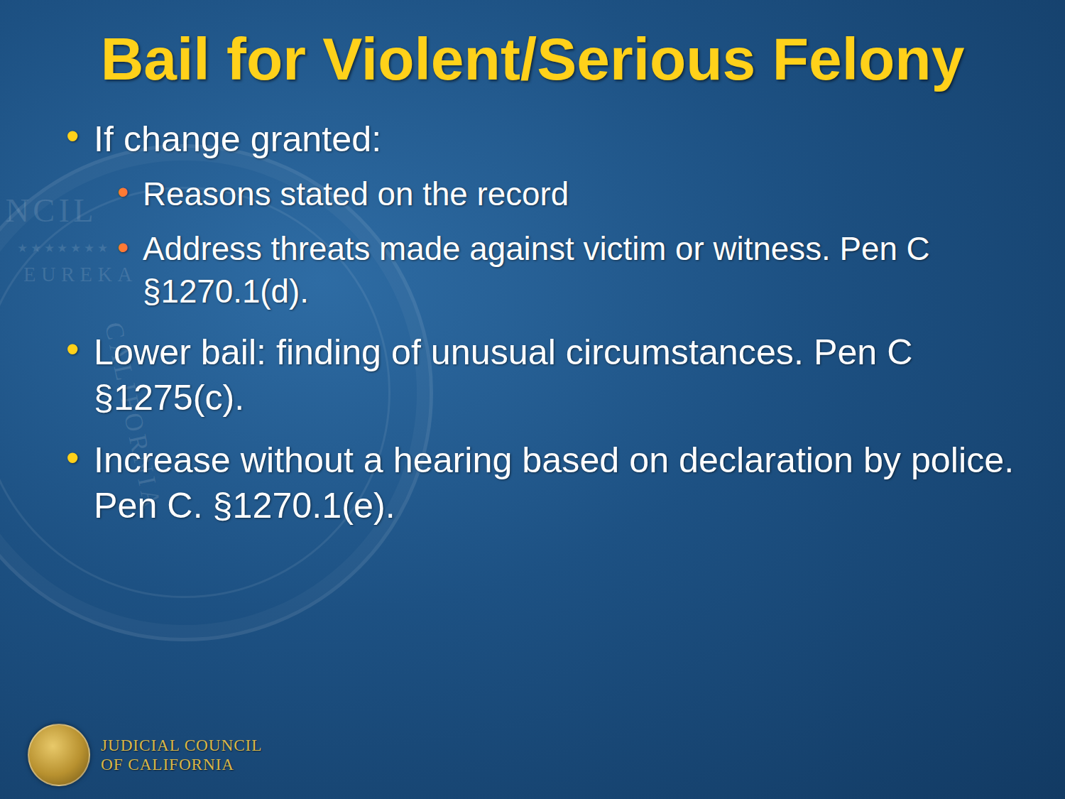NCIL
★★★★★★★
EUREKA
CALIFORNIA
Bail for Violent/Serious Felony
If change granted:
Reasons stated on the record
Address threats made against victim or witness. Pen C §1270.1(d).
Lower bail: finding of unusual circumstances. Pen C §1275(c).
Increase without a hearing based on declaration by police. Pen C. §1270.1(e).
JUDICIAL COUNCIL
OF CALIFORNIA